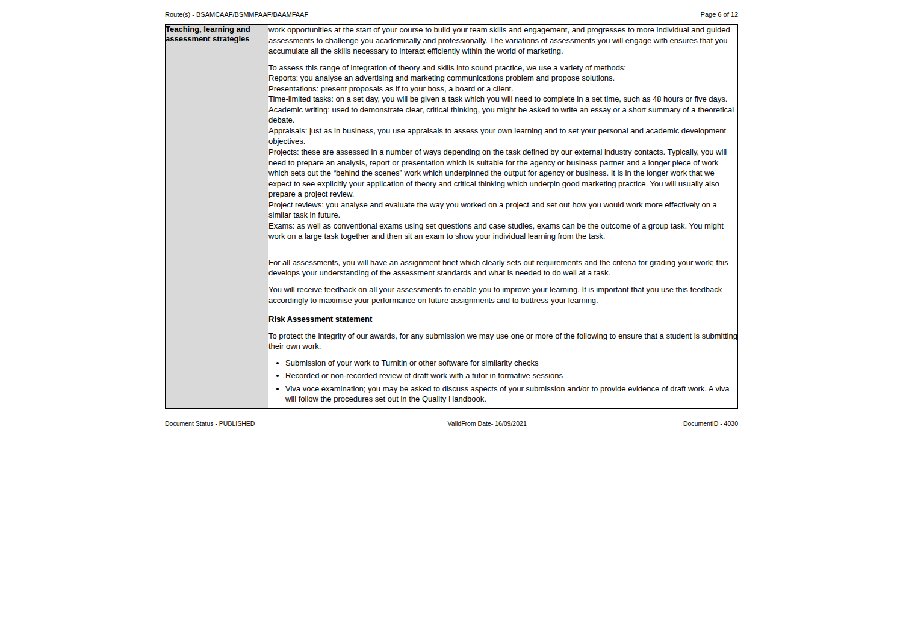Route(s) - BSAMCAAF/BSMMPAAF/BAAMFAAF
Page 6 of 12
| Teaching, learning and assessment strategies | work opportunities at the start of your course to build your team skills and engagement, and progresses to more individual and guided assessments to challenge you academically and professionally. The variations of assessments you will engage with ensures that you accumulate all the skills necessary to interact efficiently within the world of marketing. To assess this range of integration of theory and skills into sound practice, we use a variety of methods: Reports: you analyse an advertising and marketing communications problem and propose solutions. Presentations: present proposals as if to your boss, a board or a client. Time-limited tasks: on a set day, you will be given a task which you will need to complete in a set time, such as 48 hours or five days. Academic writing: used to demonstrate clear, critical thinking, you might be asked to write an essay or a short summary of a theoretical debate. Appraisals: just as in business, you use appraisals to assess your own learning and to set your personal and academic development objectives. Projects: these are assessed in a number of ways depending on the task defined by our external industry contacts. Typically, you will need to prepare an analysis, report or presentation which is suitable for the agency or business partner and a longer piece of work which sets out the “behind the scenes” work which underpinned the output for agency or business. It is in the longer work that we expect to see explicitly your application of theory and critical thinking which underpin good marketing practice. You will usually also prepare a project review. Project reviews: you analyse and evaluate the way you worked on a project and set out how you would work more effectively on a similar task in future. Exams: as well as conventional exams using set questions and case studies, exams can be the outcome of a group task. You might work on a large task together and then sit an exam to show your individual learning from the task. For all assessments, you will have an assignment brief which clearly sets out requirements and the criteria for grading your work; this develops your understanding of the assessment standards and what is needed to do well at a task. You will receive feedback on all your assessments to enable you to improve your learning. It is important that you use this feedback accordingly to maximise your performance on future assignments and to buttress your learning. Risk Assessment statement To protect the integrity of our awards, for any submission we may use one or more of the following to ensure that a student is submitting their own work: Submission of your work to Turnitin or other software for similarity checks Recorded or non-recorded review of draft work with a tutor in formative sessions Viva voce examination; you may be asked to discuss aspects of your submission and/or to provide evidence of draft work. A viva will follow the procedures set out in the Quality Handbook. |
Document Status - PUBLISHED
ValidFrom Date- 16/09/2021
DocumentID - 4030